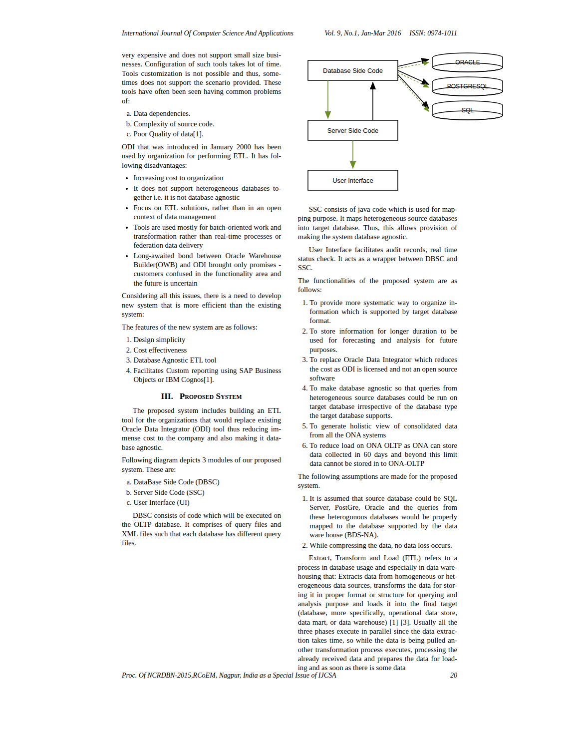International Journal Of Computer Science And Applications
Vol. 9, No.1, Jan-Mar 2016
ISSN: 0974-1011
very expensive and does not support small size businesses. Configuration of such tools takes lot of time. Tools customization is not possible and thus, sometimes does not support the scenario provided. These tools have often been seen having common problems of:
Data dependencies.
Complexity of source code.
Poor Quality of data[1].
ODI that was introduced in January 2000 has been used by organization for performing ETL. It has following disadvantages:
Increasing cost to organization
It does not support heterogeneous databases together i.e. it is not database agnostic
Focus on ETL solutions, rather than in an open context of data management
Tools are used mostly for batch-oriented work and transformation rather than real-time processes or federation data delivery
Long-awaited bond between Oracle Warehouse Builder(OWB) and ODI brought only promises - customers confused in the functionality area and the future is uncertain
Considering all this issues, there is a need to develop new system that is more efficient than the existing system:
The features of the new system are as follows:
Design simplicity
Cost effectiveness
Database Agnostic ETL tool
Facilitates Custom reporting using SAP Business Objects or IBM Cognos[1].
III. Proposed System
The proposed system includes building an ETL tool for the organizations that would replace existing Oracle Data Integrator (ODI) tool thus reducing immense cost to the company and also making it database agnostic.
Following diagram depicts 3 modules of our proposed system. These are:
DataBase Side Code (DBSC)
Server Side Code (SSC)
User Interface (UI)
DBSC consists of code which will be executed on the OLTP database. It comprises of query files and XML files such that each database has different query files.
Database Side Code ORACLE POSTGRESQL SQL Server Side Code User Interface
SSC consists of java code which is used for mapping purpose. It maps heterogeneous source databases into target database. Thus, this allows provision of making the system database agnostic.
User Interface facilitates audit records, real time status check. It acts as a wrapper between DBSC and SSC.
The functionalities of the proposed system are as follows:
To provide more systematic way to organize information which is supported by target database format.
To store information for longer duration to be used for forecasting and analysis for future purposes.
To replace Oracle Data Integrator which reduces the cost as ODI is licensed and not an open source software
To make database agnostic so that queries from heterogeneous source databases could be run on target database irrespective of the database type the target database supports.
To generate holistic view of consolidated data from all the ONA systems
To reduce load on ONA OLTP as ONA can store data collected in 60 days and beyond this limit data cannot be stored in to ONA-OLTP
The following assumptions are made for the proposed system.
It is assumed that source database could be SQL Server, PostGre, Oracle and the queries from these heterogonous databases would be properly mapped to the database supported by the data ware house (BDS-NA).
While compressing the data, no data loss occurs.
Extract, Transform and Load (ETL) refers to a process in database usage and especially in data warehousing that: Extracts data from homogeneous or heterogeneous data sources, transforms the data for storing it in proper format or structure for querying and analysis purpose and loads it into the final target (database, more specifically, operational data store, data mart, or data warehouse) [1] [3]. Usually all the three phases execute in parallel since the data extraction takes time, so while the data is being pulled another transformation process executes, processing the already received data and prepares the data for loading and as soon as there is some data
Proc. Of NCRDBN-2015,RCoEM, Nagpur, India as a Special Issue of IJCSA
20